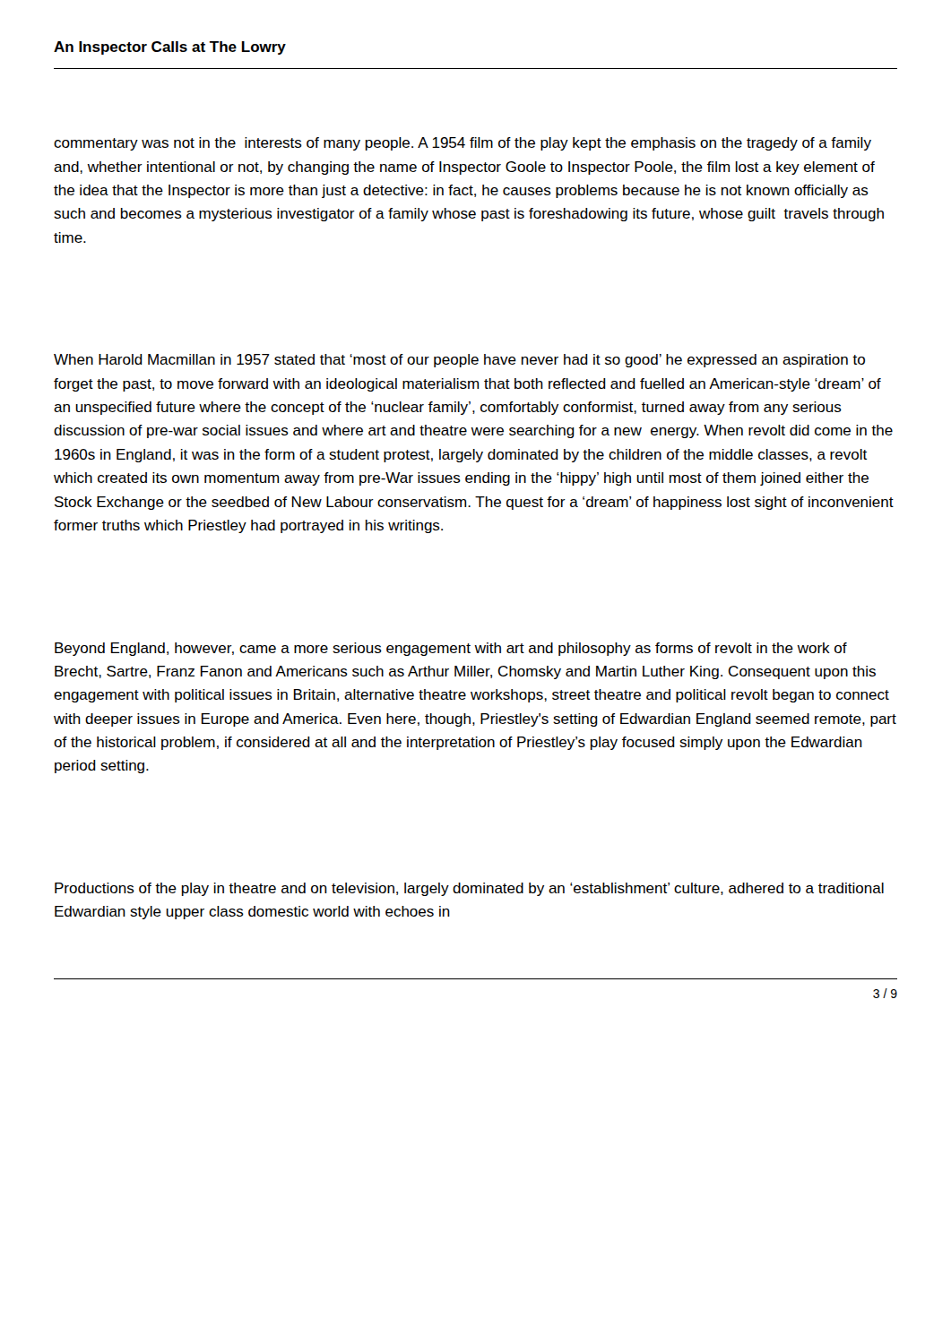An Inspector Calls at The Lowry
commentary was not in the interests of many people. A 1954 film of the play kept the emphasis on the tragedy of a family and, whether intentional or not, by changing the name of Inspector Goole to Inspector Poole, the film lost a key element of the idea that the Inspector is more than just a detective: in fact, he causes problems because he is not known officially as such and becomes a mysterious investigator of a family whose past is foreshadowing its future, whose guilt travels through time.
When Harold Macmillan in 1957 stated that ‘most of our people have never had it so good’ he expressed an aspiration to forget the past, to move forward with an ideological materialism that both reflected and fuelled an American-style ‘dream’ of an unspecified future where the concept of the ‘nuclear family’, comfortably conformist, turned away from any serious discussion of pre-war social issues and where art and theatre were searching for a new energy. When revolt did come in the 1960s in England, it was in the form of a student protest, largely dominated by the children of the middle classes, a revolt which created its own momentum away from pre-War issues ending in the ‘hippy’ high until most of them joined either the Stock Exchange or the seedbed of New Labour conservatism. The quest for a ‘dream’ of happiness lost sight of inconvenient former truths which Priestley had portrayed in his writings.
Beyond England, however, came a more serious engagement with art and philosophy as forms of revolt in the work of Brecht, Sartre, Franz Fanon and Americans such as Arthur Miller, Chomsky and Martin Luther King. Consequent upon this engagement with political issues in Britain, alternative theatre workshops, street theatre and political revolt began to connect with deeper issues in Europe and America. Even here, though, Priestley's setting of Edwardian England seemed remote, part of the historical problem, if considered at all and the interpretation of Priestley’s play focused simply upon the Edwardian period setting.
Productions of the play in theatre and on television, largely dominated by an ‘establishment’ culture, adhered to a traditional Edwardian style upper class domestic world with echoes in
3 / 9